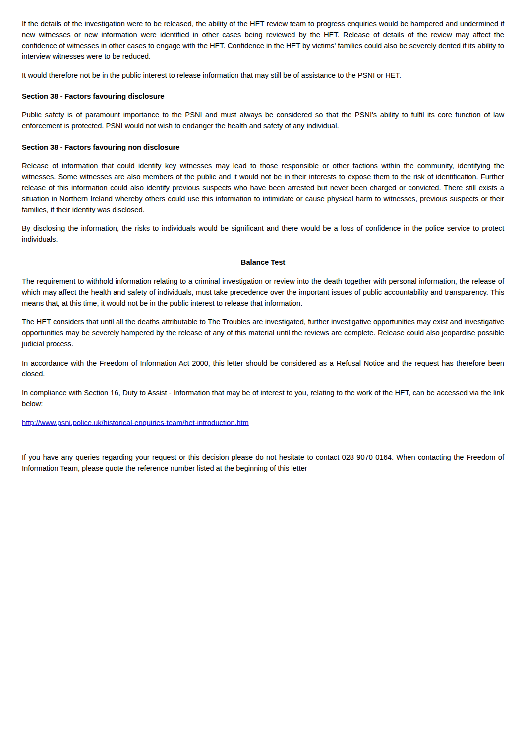If the details of the investigation were to be released, the ability of the HET review team to progress enquiries would be hampered and undermined if new witnesses or new information were identified in other cases being reviewed by the HET. Release of details of the review may affect the confidence of witnesses in other cases to engage with the HET. Confidence in the HET by victims' families could also be severely dented if its ability to interview witnesses were to be reduced.
It would therefore not be in the public interest to release information that may still be of assistance to the PSNI or HET.
Section 38 - Factors favouring disclosure
Public safety is of paramount importance to the PSNI and must always be considered so that the PSNI's ability to fulfil its core function of law enforcement is protected. PSNI would not wish to endanger the health and safety of any individual.
Section 38 - Factors favouring non disclosure
Release of information that could identify key witnesses may lead to those responsible or other factions within the community, identifying the witnesses. Some witnesses are also members of the public and it would not be in their interests to expose them to the risk of identification. Further release of this information could also identify previous suspects who have been arrested but never been charged or convicted. There still exists a situation in Northern Ireland whereby others could use this information to intimidate or cause physical harm to witnesses, previous suspects or their families, if their identity was disclosed.
By disclosing the information, the risks to individuals would be significant and there would be a loss of confidence in the police service to protect individuals.
Balance Test
The requirement to withhold information relating to a criminal investigation or review into the death together with personal information, the release of which may affect the health and safety of individuals, must take precedence over the important issues of public accountability and transparency. This means that, at this time, it would not be in the public interest to release that information.
The HET considers that until all the deaths attributable to The Troubles are investigated, further investigative opportunities may exist and investigative opportunities may be severely hampered by the release of any of this material until the reviews are complete. Release could also jeopardise possible judicial process.
In accordance with the Freedom of Information Act 2000, this letter should be considered as a Refusal Notice and the request has therefore been closed.
In compliance with Section 16, Duty to Assist - Information that may be of interest to you, relating to the work of the HET, can be accessed via the link below:
http://www.psni.police.uk/historical-enquiries-team/het-introduction.htm
If you have any queries regarding your request or this decision please do not hesitate to contact 028 9070 0164. When contacting the Freedom of Information Team, please quote the reference number listed at the beginning of this letter